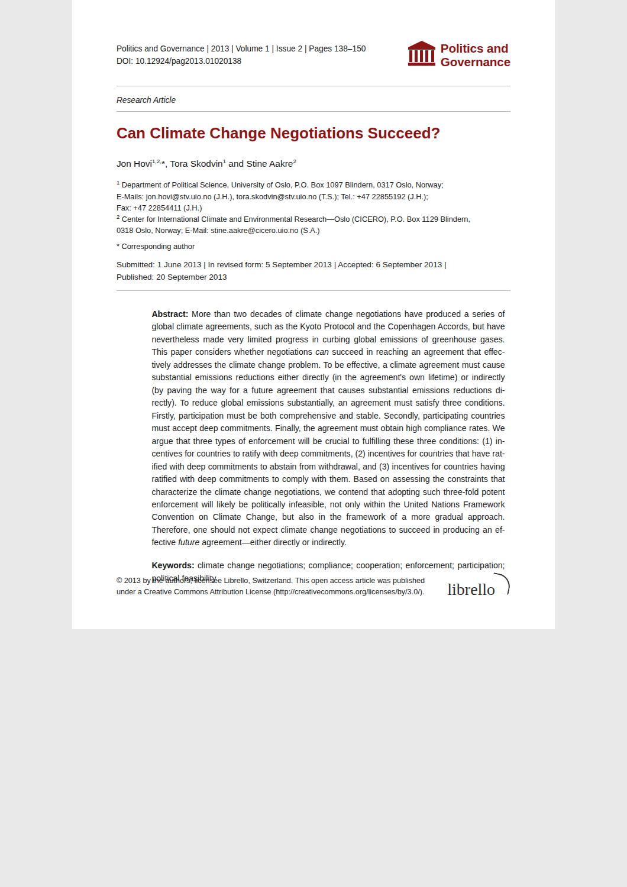Politics and Governance | 2013 | Volume 1 | Issue 2 | Pages 138–150
DOI: 10.12924/pag2013.01020138
Politics and
Governance
Research Article
Can Climate Change Negotiations Succeed?
Jon Hovi1,2,*, Tora Skodvin1 and Stine Aakre2
1 Department of Political Science, University of Oslo, P.O. Box 1097 Blindern, 0317 Oslo, Norway;
E-Mails: jon.hovi@stv.uio.no (J.H.), tora.skodvin@stv.uio.no (T.S.); Tel.: +47 22855192 (J.H.);
Fax: +47 22854411 (J.H.)
2 Center for International Climate and Environmental Research—Oslo (CICERO), P.O. Box 1129 Blindern,
0318 Oslo, Norway; E-Mail: stine.aakre@cicero.uio.no (S.A.)
* Corresponding author
Submitted: 1 June 2013 | In revised form: 5 September 2013 | Accepted: 6 September 2013 |
Published: 20 September 2013
Abstract: More than two decades of climate change negotiations have produced a series of global climate agreements, such as the Kyoto Protocol and the Copenhagen Accords, but have nevertheless made very limited progress in curbing global emissions of greenhouse gases. This paper considers whether negotiations can succeed in reaching an agreement that effectively addresses the climate change problem. To be effective, a climate agreement must cause sub­stantial emissions reductions either directly (in the agreement's own lifetime) or indirectly (by paving the way for a future agreement that causes substantial emissions reductions directly). To reduce global emissions substantially, an agreement must satisfy three conditions. Firstly, participation must be both comprehensive and stable. Secondly, participating countries must accept deep commitments. Finally, the agreement must obtain high compliance rates. We argue that three types of enforcement will be crucial to fulfilling these three conditions: (1) incentives for countries to ratify with deep commitments, (2) incentives for countries that have ratified with deep commitments to abstain from withdrawal, and (3) incentives for countries having ratified with deep commitments to comply with them. Based on assessing the constraints that characterize the climate change negotiations, we contend that adopting such three-fold potent enforcement will likely be politically infeasible, not only within the United Nations Framework Convention on Climate Change, but also in the framework of a more gradual approach. Therefore, one should not expect climate change negotiations to succeed in producing an effective future agreement—either directly or indirectly.
Keywords: climate change negotiations; compliance; cooperation; enforcement; participation; political feasibility
© 2013 by the authors; licensee Librello, Switzerland. This open access article was published under a Creative Commons Attribution License (http://creativecommons.org/licenses/by/3.0/).
librello